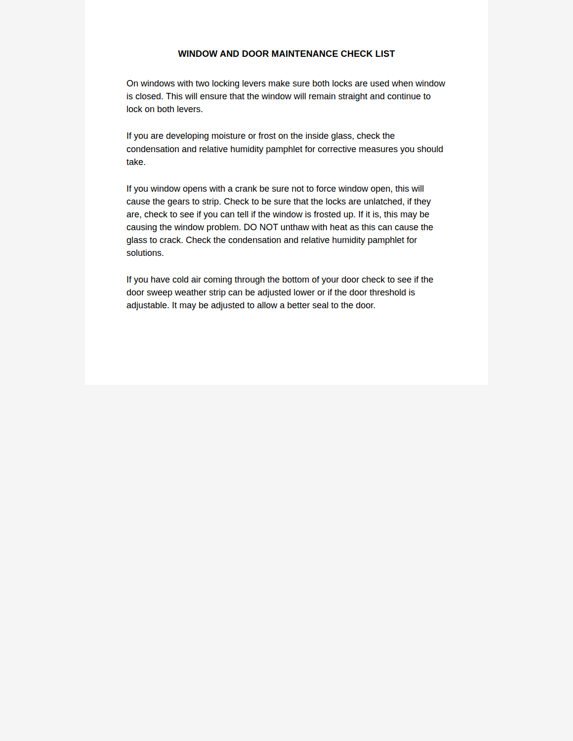WINDOW AND DOOR MAINTENANCE CHECK LIST
On windows with two locking levers make sure both locks are used when window is closed. This will ensure that the window will remain straight and continue to lock on both levers.
If you are developing moisture or frost on the inside glass, check the condensation and relative humidity pamphlet for corrective measures you should take.
If you window opens with a crank be sure not to force window open, this will cause the gears to strip. Check to be sure that the locks are unlatched, if they are, check to see if you can tell if the window is frosted up. If it is, this may be causing the window problem. DO NOT unthaw with heat as this can cause the glass to crack. Check the condensation and relative humidity pamphlet for solutions.
If you have cold air coming through the bottom of your door check to see if the door sweep weather strip can be adjusted lower or if the door threshold is adjustable. It may be adjusted to allow a better seal to the door.